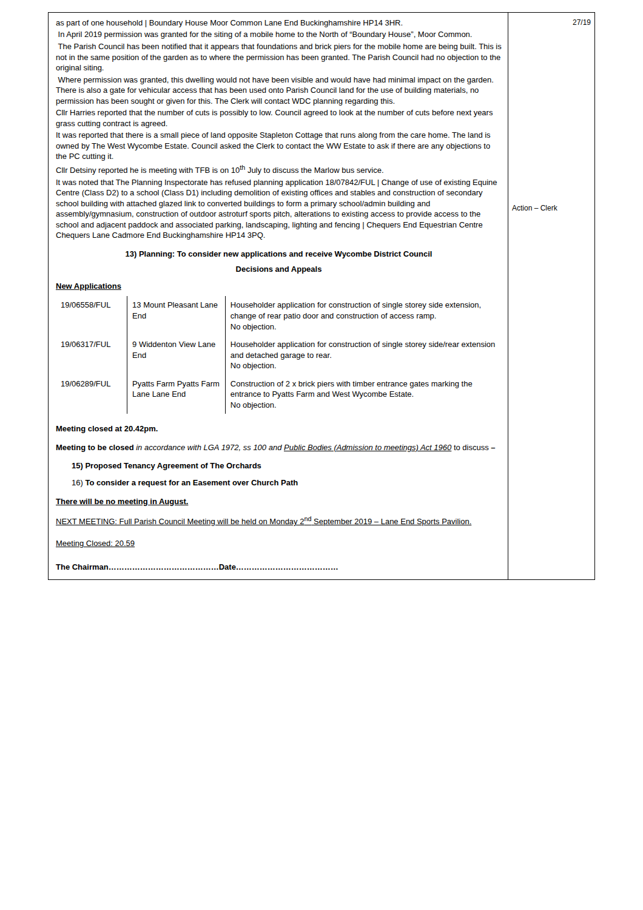as part of one household | Boundary House Moor Common Lane End Buckinghamshire HP14 3HR.
In April 2019 permission was granted for the siting of a mobile home to the North of “Boundary House”, Moor Common.
The Parish Council has been notified that it appears that foundations and brick piers for the mobile home are being built. This is not in the same position of the garden as to where the permission has been granted. The Parish Council had no objection to the original siting.
Where permission was granted, this dwelling would not have been visible and would have had minimal impact on the garden. There is also a gate for vehicular access that has been used onto Parish Council land for the use of building materials, no permission has been sought or given for this. The Clerk will contact WDC planning regarding this.
Cllr Harries reported that the number of cuts is possibly to low. Council agreed to look at the number of cuts before next years grass cutting contract is agreed.
It was reported that there is a small piece of land opposite Stapleton Cottage that runs along from the care home. The land is owned by The West Wycombe Estate. Council asked the Clerk to contact the WW Estate to ask if there are any objections to the PC cutting it.
Cllr Detsiny reported he is meeting with TFB is on 10th July to discuss the Marlow bus service.
It was noted that The Planning Inspectorate has refused planning application 18/07842/FUL | Change of use of existing Equine Centre (Class D2) to a school (Class D1) including demolition of existing offices and stables and construction of secondary school building with attached glazed link to converted buildings to form a primary school/admin building and assembly/gymnasium, construction of outdoor astroturf sports pitch, alterations to existing access to provide access to the school and adjacent paddock and associated parking, landscaping, lighting and fencing | Chequers End Equestrian Centre Chequers Lane Cadmore End Buckinghamshire HP14 3PQ.
13) Planning: To consider new applications and receive Wycombe District Council
Decisions and Appeals
New Applications
| 19/06558/FUL | 13 Mount Pleasant Lane End | Householder application for construction of single storey side extension, change of rear patio door and construction of access ramp. No objection. |
| 19/06317/FUL | 9 Widdenton View Lane End | Householder application for construction of single storey side/rear extension and detached garage to rear. No objection. |
| 19/06289/FUL | Pyatts Farm Pyatts Farm Lane Lane End | Construction of 2 x brick piers with timber entrance gates marking the entrance to Pyatts Farm and West Wycombe Estate. No objection. |
Meeting closed at 20.42pm.
Meeting to be closed in accordance with LGA 1972, ss 100 and Public Bodies (Admission to meetings) Act 1960 to discuss –
15) Proposed Tenancy Agreement of The Orchards
16) To consider a request for an Easement over Church Path
There will be no meeting in August.
NEXT MEETING: Full Parish Council Meeting will be held on Monday 2nd September 2019 – Lane End Sports Pavilion.
Meeting Closed: 20.59
The Chairman……………………………………Date…………………………………
27/19
Action – Clerk